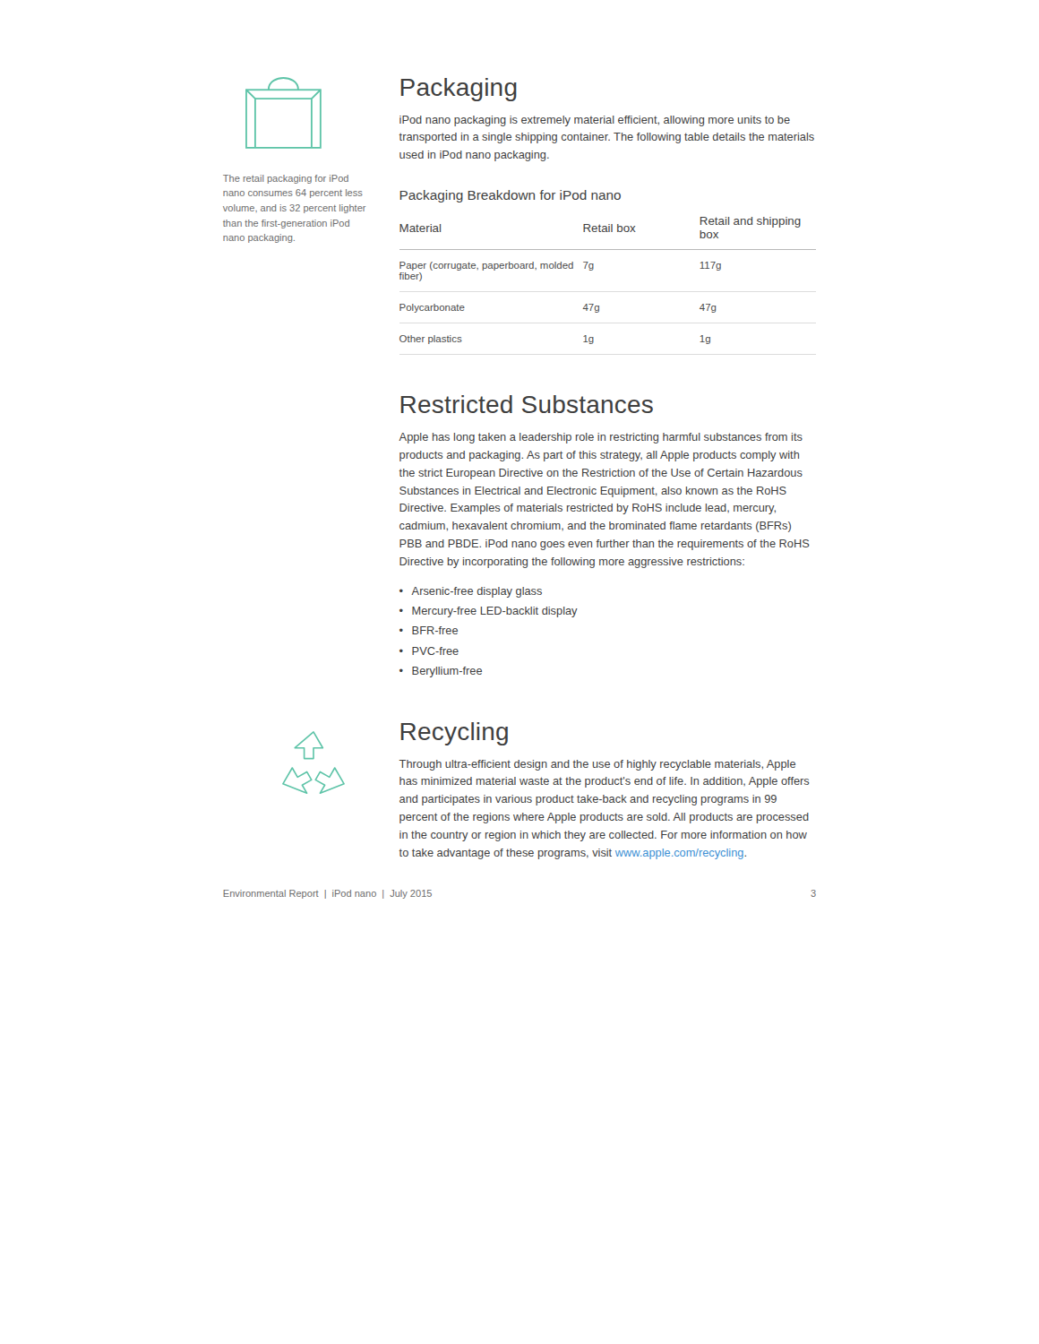The retail packaging for iPod nano consumes 64 percent less volume, and is 32 percent lighter than the first-generation iPod nano packaging.
Packaging
iPod nano packaging is extremely material efficient, allowing more units to be transported in a single shipping container. The following table details the materials used in iPod nano packaging.
Packaging Breakdown for iPod nano
| Material | Retail box | Retail and shipping box |
| --- | --- | --- |
| Paper (corrugate, paperboard, molded fiber) | 7g | 117g |
| Polycarbonate | 47g | 47g |
| Other plastics | 1g | 1g |
Restricted Substances
Apple has long taken a leadership role in restricting harmful substances from its products and packaging. As part of this strategy, all Apple products comply with the strict European Directive on the Restriction of the Use of Certain Hazardous Substances in Electrical and Electronic Equipment, also known as the RoHS Directive. Examples of materials restricted by RoHS include lead, mercury, cadmium, hexavalent chromium, and the brominated flame retardants (BFRs) PBB and PBDE. iPod nano goes even further than the requirements of the RoHS Directive by incorporating the following more aggressive restrictions:
Arsenic-free display glass
Mercury-free LED-backlit display
BFR-free
PVC-free
Beryllium-free
Recycling
Through ultra-efficient design and the use of highly recyclable materials, Apple has minimized material waste at the product's end of life. In addition, Apple offers and participates in various product take-back and recycling programs in 99 percent of the regions where Apple products are sold. All products are processed in the country or region in which they are collected. For more information on how to take advantage of these programs, visit www.apple.com/recycling.
Environmental Report|iPod nano|July 2015
3